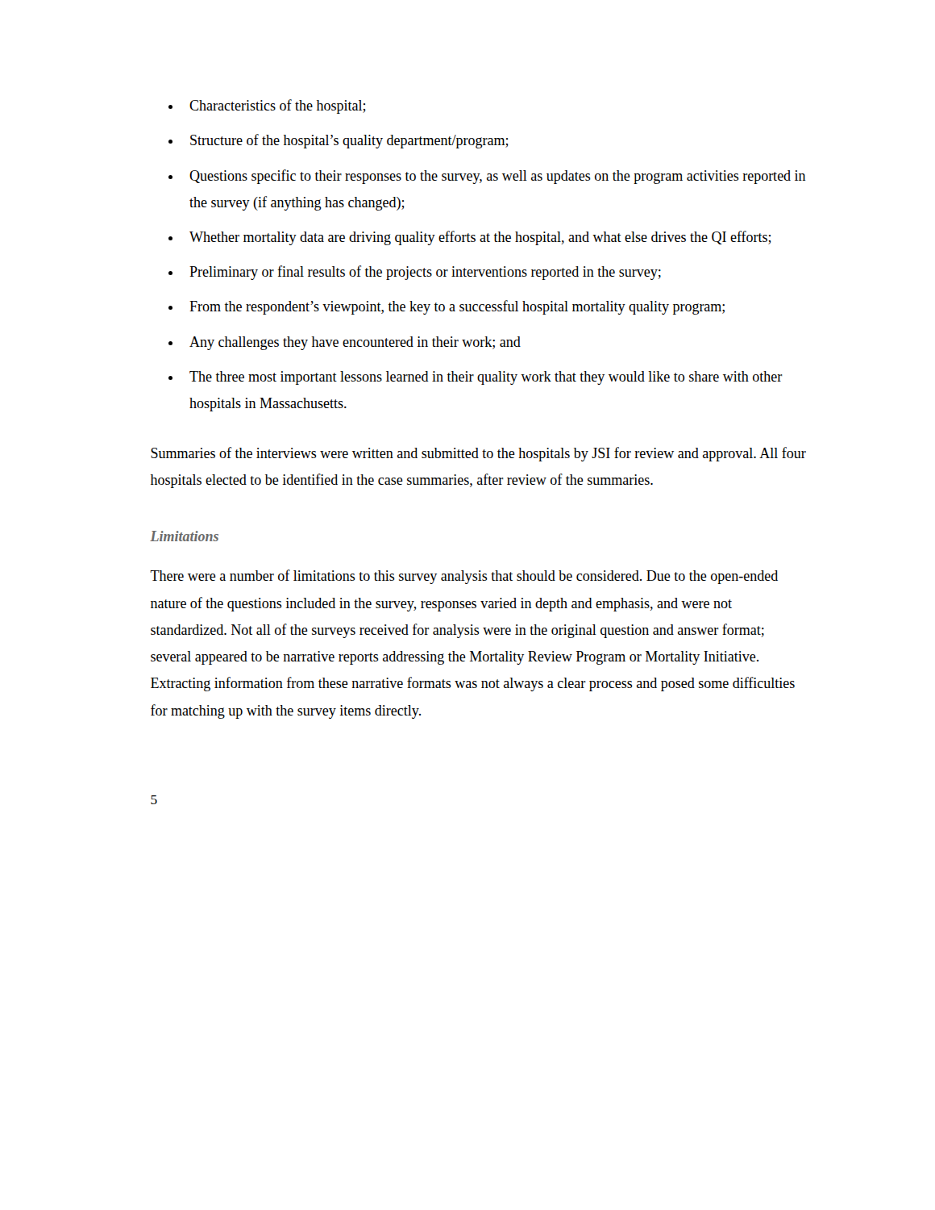Characteristics of the hospital;
Structure of the hospital’s quality department/program;
Questions specific to their responses to the survey, as well as updates on the program activities reported in the survey (if anything has changed);
Whether mortality data are driving quality efforts at the hospital, and what else drives the QI efforts;
Preliminary or final results of the projects or interventions reported in the survey;
From the respondent’s viewpoint, the key to a successful hospital mortality quality program;
Any challenges they have encountered in their work; and
The three most important lessons learned in their quality work that they would like to share with other hospitals in Massachusetts.
Summaries of the interviews were written and submitted to the hospitals by JSI for review and approval. All four hospitals elected to be identified in the case summaries, after review of the summaries.
Limitations
There were a number of limitations to this survey analysis that should be considered. Due to the open-ended nature of the questions included in the survey, responses varied in depth and emphasis, and were not standardized. Not all of the surveys received for analysis were in the original question and answer format; several appeared to be narrative reports addressing the Mortality Review Program or Mortality Initiative. Extracting information from these narrative formats was not always a clear process and posed some difficulties for matching up with the survey items directly.
5